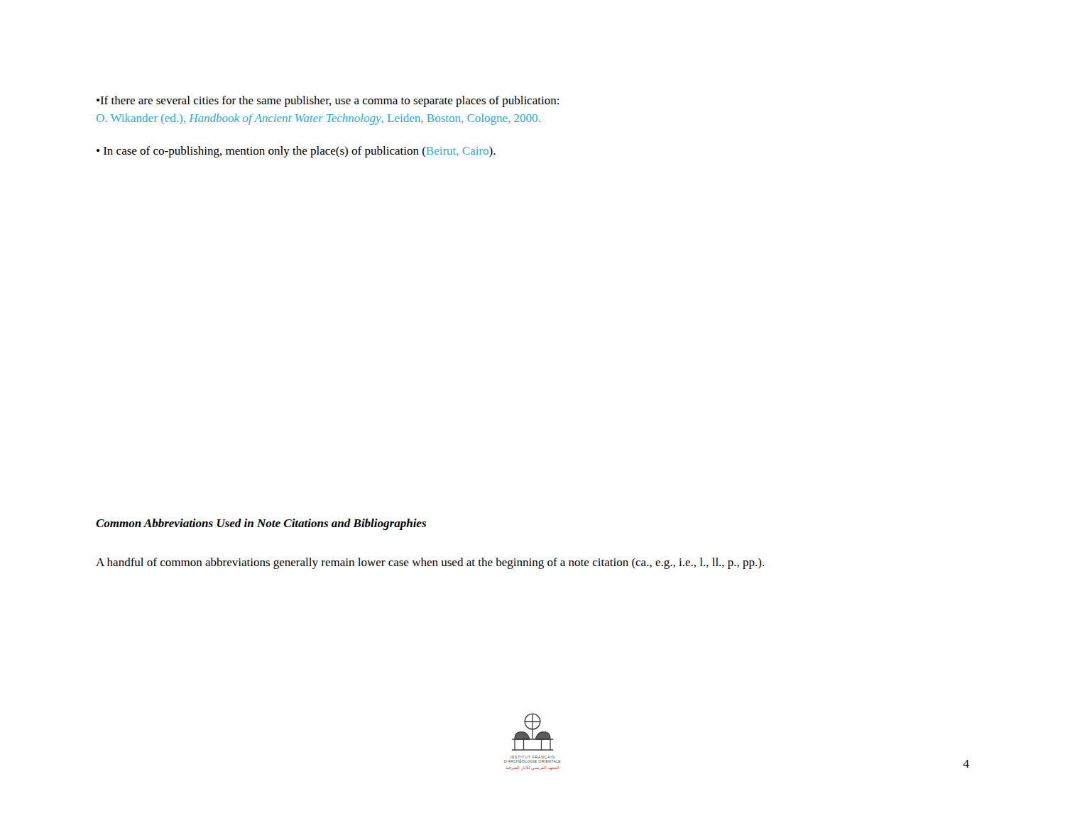•If there are several cities for the same publisher, use a comma to separate places of publication:
O. Wikander (ed.), Handbook of Ancient Water Technology, Leiden, Boston, Cologne, 2000.
• In case of co-publishing, mention only the place(s) of publication (Beirut, Cairo).
Common Abbreviations Used in Note Citations and Bibliographies
A handful of common abbreviations generally remain lower case when used at the beginning of a note citation (ca., e.g., i.e., l., ll., p., pp.).
INSTITUT FRANÇAIS D'ARCHÉOLOGIE ORIENTALE المعهد الفرنسي للآثار الشرقية
4